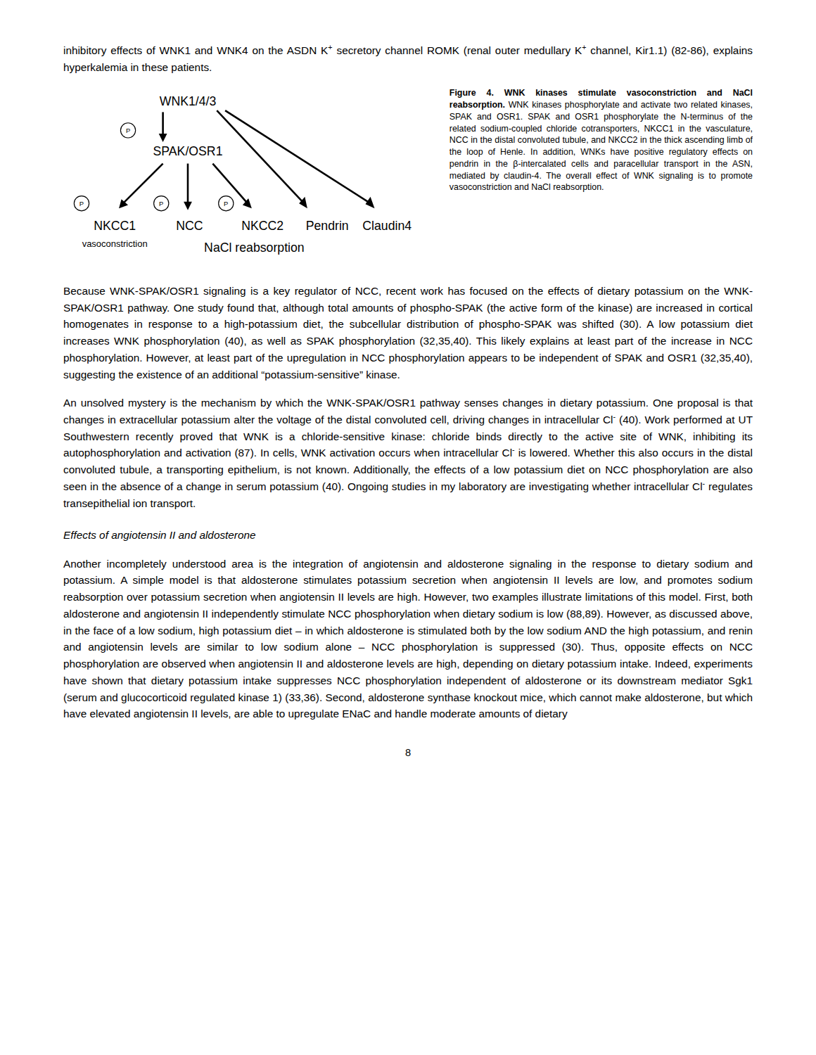inhibitory effects of WNK1 and WNK4 on the ASDN K+ secretory channel ROMK (renal outer medullary K+ channel, Kir1.1) (82-86), explains hyperkalemia in these patients.
WNK1/4/3 P SPAK/OSR1 P P P NKCC1 NCC NKCC2 Pendrin Claudin4 vasoconstriction NaCl reabsorption
Figure 4. WNK kinases stimulate vasoconstriction and NaCl reabsorption. WNK kinases phosphorylate and activate two related kinases, SPAK and OSR1. SPAK and OSR1 phosphorylate the N-terminus of the related sodium-coupled chloride cotransporters, NKCC1 in the vasculature, NCC in the distal convoluted tubule, and NKCC2 in the thick ascending limb of the loop of Henle. In addition, WNKs have positive regulatory effects on pendrin in the β-intercalated cells and paracellular transport in the ASN, mediated by claudin-4. The overall effect of WNK signaling is to promote vasoconstriction and NaCl reabsorption.
Because WNK-SPAK/OSR1 signaling is a key regulator of NCC, recent work has focused on the effects of dietary potassium on the WNK-SPAK/OSR1 pathway. One study found that, although total amounts of phospho-SPAK (the active form of the kinase) are increased in cortical homogenates in response to a high-potassium diet, the subcellular distribution of phospho-SPAK was shifted (30). A low potassium diet increases WNK phosphorylation (40), as well as SPAK phosphorylation (32,35,40). This likely explains at least part of the increase in NCC phosphorylation. However, at least part of the upregulation in NCC phosphorylation appears to be independent of SPAK and OSR1 (32,35,40), suggesting the existence of an additional “potassium-sensitive” kinase.
An unsolved mystery is the mechanism by which the WNK-SPAK/OSR1 pathway senses changes in dietary potassium. One proposal is that changes in extracellular potassium alter the voltage of the distal convoluted cell, driving changes in intracellular Cl- (40). Work performed at UT Southwestern recently proved that WNK is a chloride-sensitive kinase: chloride binds directly to the active site of WNK, inhibiting its autophosphorylation and activation (87). In cells, WNK activation occurs when intracellular Cl- is lowered. Whether this also occurs in the distal convoluted tubule, a transporting epithelium, is not known. Additionally, the effects of a low potassium diet on NCC phosphorylation are also seen in the absence of a change in serum potassium (40). Ongoing studies in my laboratory are investigating whether intracellular Cl- regulates transepithelial ion transport.
Effects of angiotensin II and aldosterone
Another incompletely understood area is the integration of angiotensin and aldosterone signaling in the response to dietary sodium and potassium. A simple model is that aldosterone stimulates potassium secretion when angiotensin II levels are low, and promotes sodium reabsorption over potassium secretion when angiotensin II levels are high. However, two examples illustrate limitations of this model. First, both aldosterone and angiotensin II independently stimulate NCC phosphorylation when dietary sodium is low (88,89). However, as discussed above, in the face of a low sodium, high potassium diet – in which aldosterone is stimulated both by the low sodium AND the high potassium, and renin and angiotensin levels are similar to low sodium alone – NCC phosphorylation is suppressed (30). Thus, opposite effects on NCC phosphorylation are observed when angiotensin II and aldosterone levels are high, depending on dietary potassium intake. Indeed, experiments have shown that dietary potassium intake suppresses NCC phosphorylation independent of aldosterone or its downstream mediator Sgk1 (serum and glucocorticoid regulated kinase 1) (33,36). Second, aldosterone synthase knockout mice, which cannot make aldosterone, but which have elevated angiotensin II levels, are able to upregulate ENaC and handle moderate amounts of dietary
8